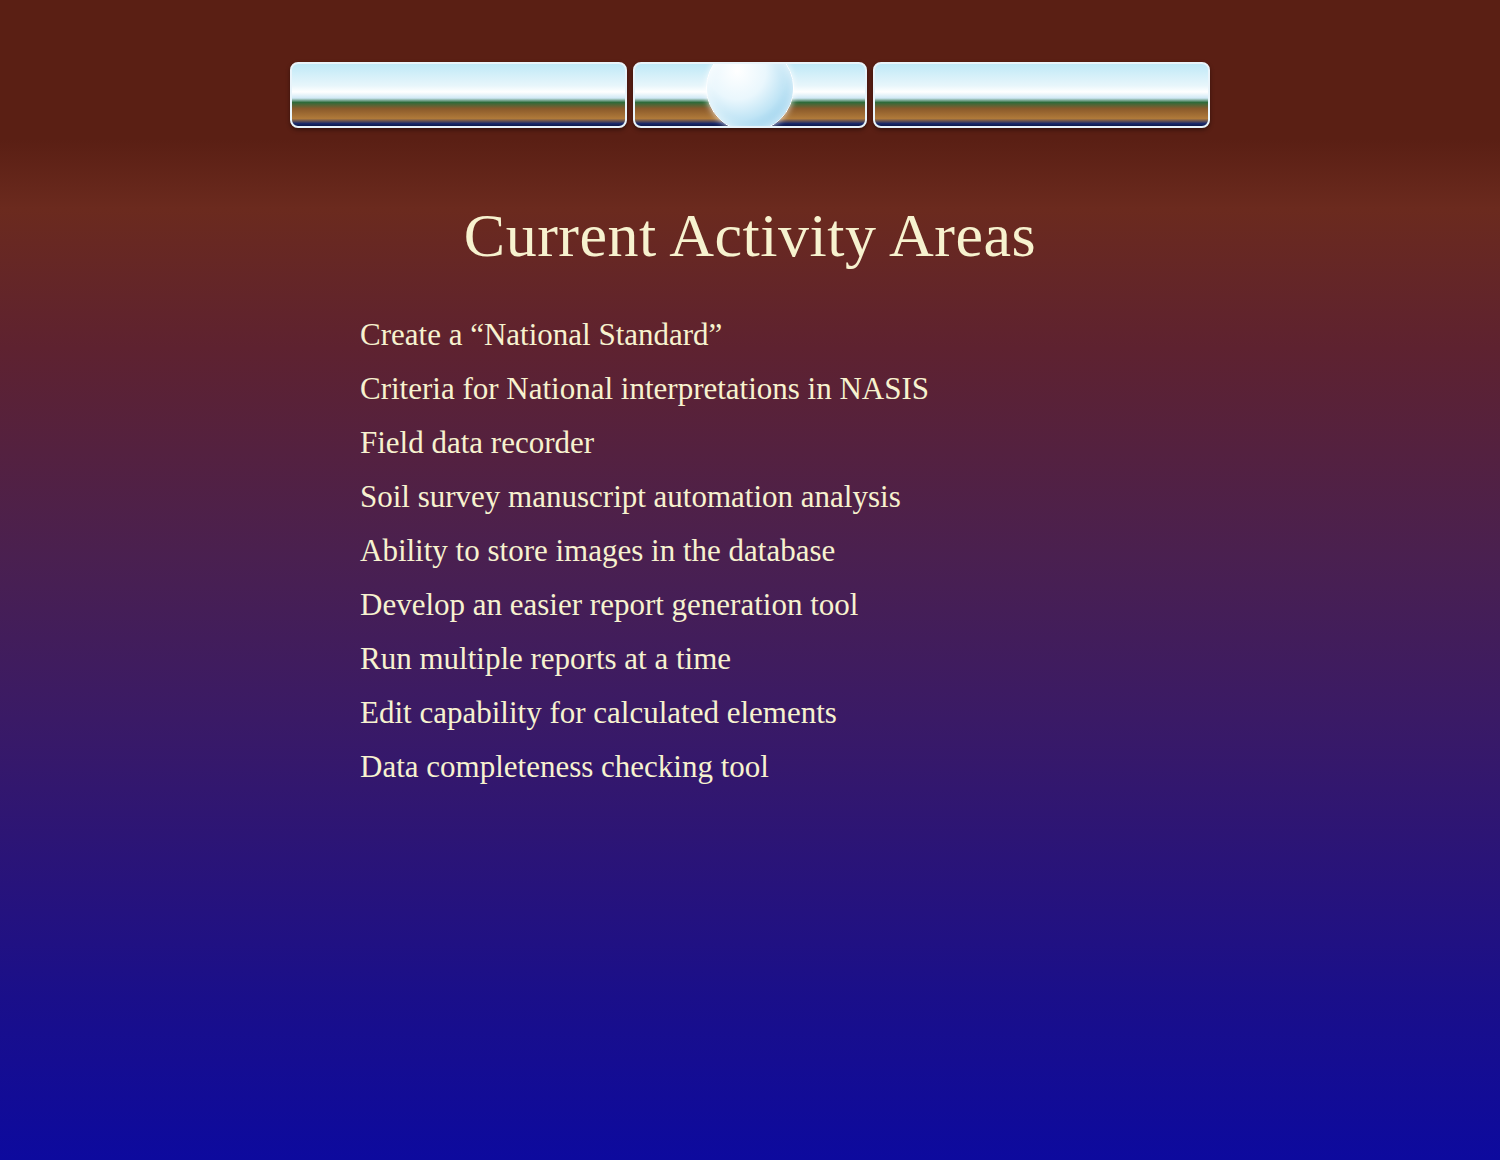Current Activity Areas
Create a “National Standard”
Criteria for National interpretations in NASIS
Field data recorder
Soil survey manuscript automation analysis
Ability to store images in the database
Develop an easier report generation tool
Run multiple reports at a time
Edit capability for calculated elements
Data completeness checking tool